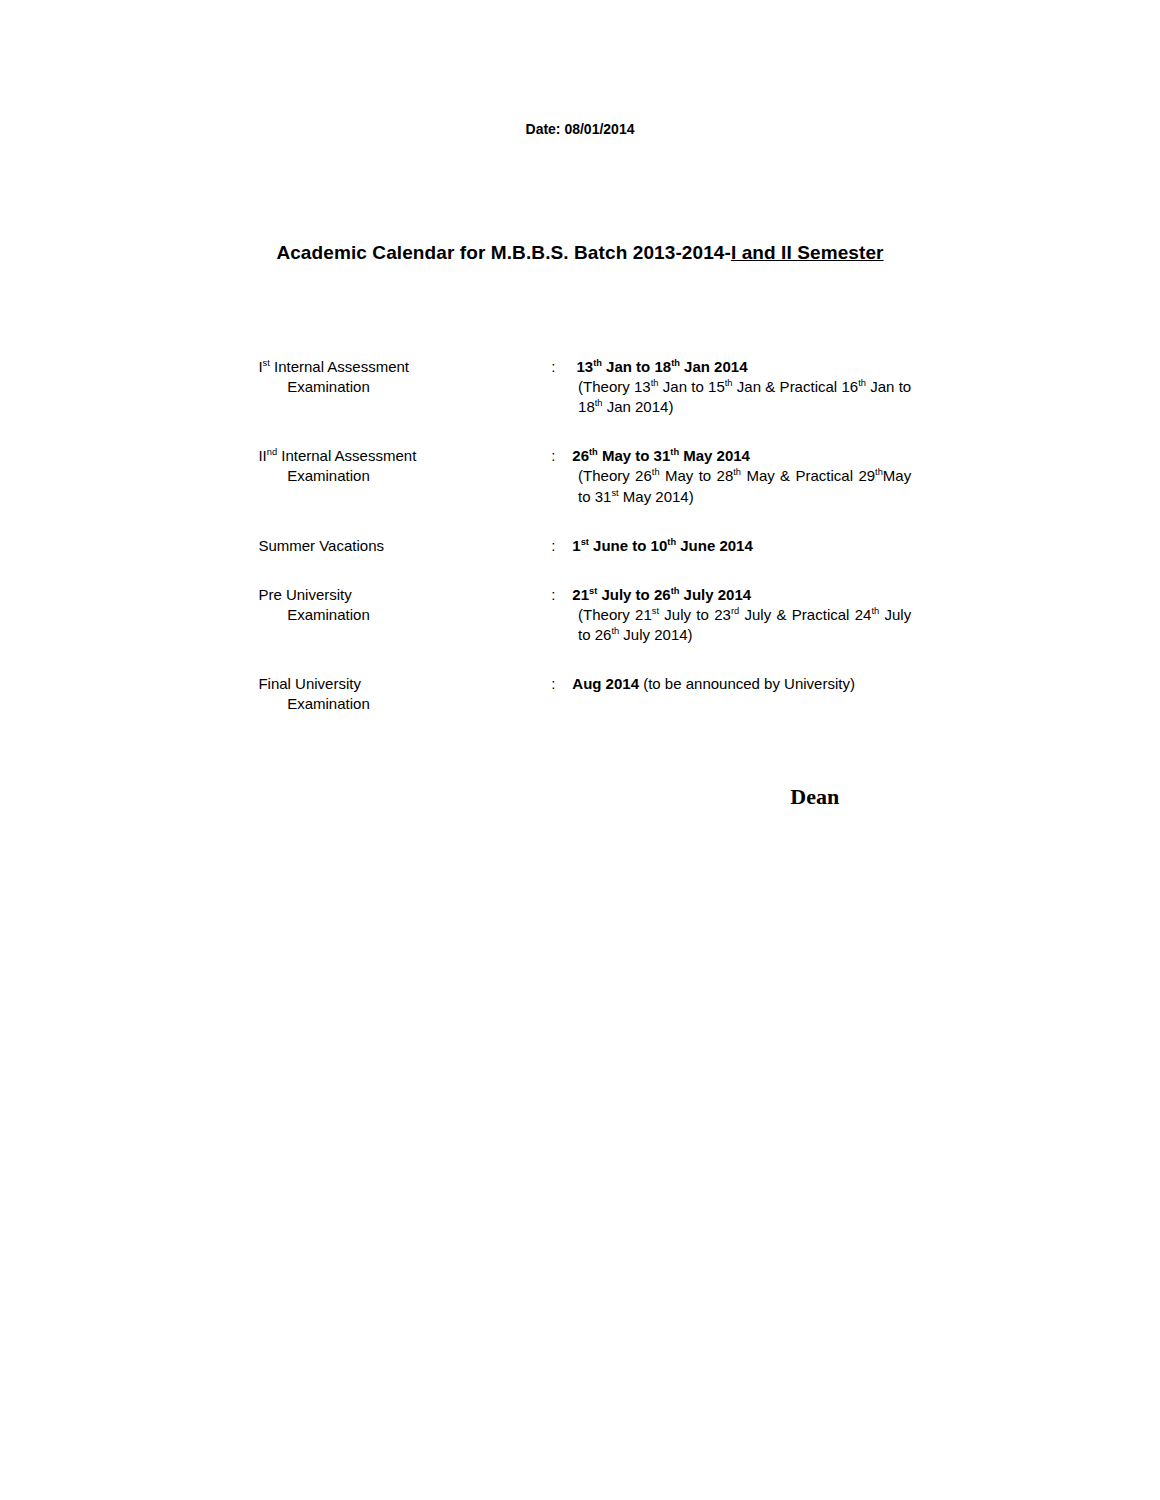Date: 08/01/2014
Academic Calendar for M.B.B.S. Batch 2013-2014-I and II Semester
| I st Internal Assessment Examination | : | 13 th Jan to 18 th Jan 2014 (Theory 13 th Jan to 15 th Jan & Practical 16 th Jan to 18 th Jan 2014) |
| II nd Internal Assessment Examination | : | 26 th May to 31 th May 2014 (Theory 26 th May to 28 th May & Practical 29 th May to 31 st May 2014) |
| Summer Vacations | : | 1 st June to 10 th June 2014 |
| Pre University Examination | : | 21 st July to 26 th July 2014 (Theory 21 st July to 23 rd July & Practical 24 th July to 26 th July 2014) |
| Final University Examination | : | Aug 2014 (to be announced by University) |
Dean